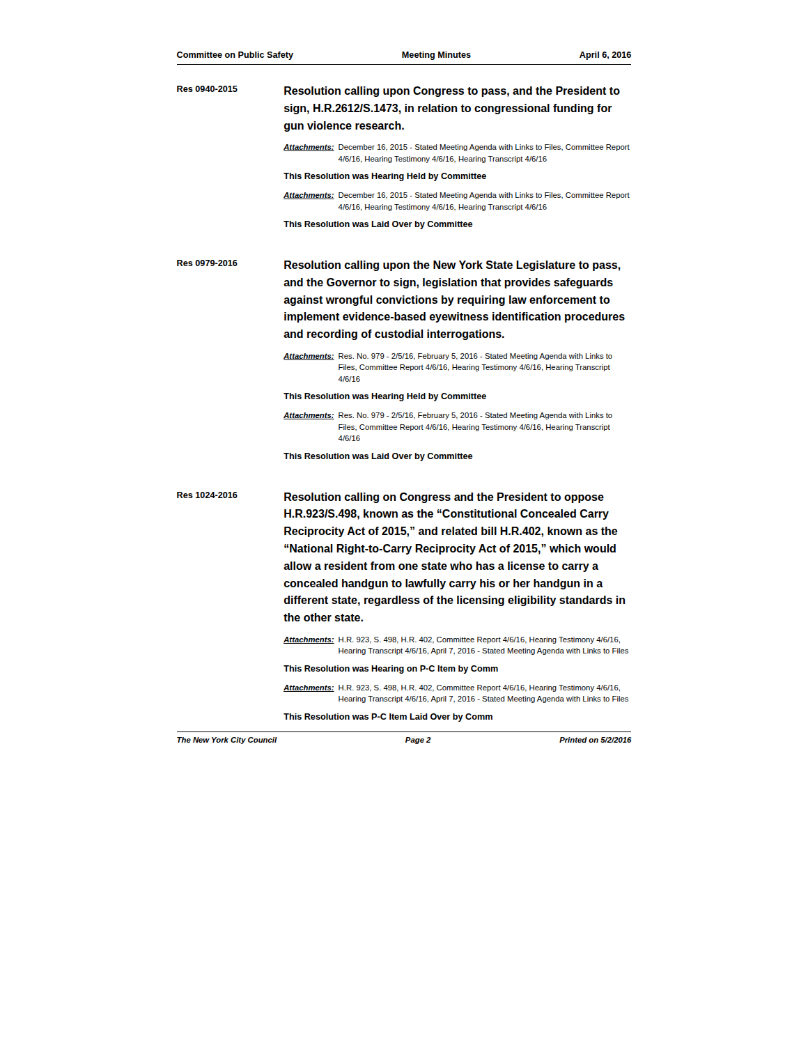Committee on Public Safety
Meeting Minutes
April 6, 2016
Res 0940-2015
Resolution calling upon Congress to pass, and the President to sign, H.R.2612/S.1473, in relation to congressional funding for gun violence research.
Attachments: December 16, 2015 - Stated Meeting Agenda with Links to Files, Committee Report 4/6/16, Hearing Testimony 4/6/16, Hearing Transcript 4/6/16
This Resolution was Hearing Held by Committee
Attachments: December 16, 2015 - Stated Meeting Agenda with Links to Files, Committee Report 4/6/16, Hearing Testimony 4/6/16, Hearing Transcript 4/6/16
This Resolution was Laid Over by Committee
Res 0979-2016
Resolution calling upon the New York State Legislature to pass, and the Governor to sign, legislation that provides safeguards against wrongful convictions by requiring law enforcement to implement evidence-based eyewitness identification procedures and recording of custodial interrogations.
Attachments: Res. No. 979 - 2/5/16, February 5, 2016 - Stated Meeting Agenda with Links to Files, Committee Report 4/6/16, Hearing Testimony 4/6/16, Hearing Transcript 4/6/16
This Resolution was Hearing Held by Committee
Attachments: Res. No. 979 - 2/5/16, February 5, 2016 - Stated Meeting Agenda with Links to Files, Committee Report 4/6/16, Hearing Testimony 4/6/16, Hearing Transcript 4/6/16
This Resolution was Laid Over by Committee
Res 1024-2016
Resolution calling on Congress and the President to oppose H.R.923/S.498, known as the “Constitutional Concealed Carry Reciprocity Act of 2015,” and related bill H.R.402, known as the “National Right-to-Carry Reciprocity Act of 2015,” which would allow a resident from one state who has a license to carry a concealed handgun to lawfully carry his or her handgun in a different state, regardless of the licensing eligibility standards in the other state.
Attachments: H.R. 923, S. 498, H.R. 402, Committee Report 4/6/16, Hearing Testimony 4/6/16, Hearing Transcript 4/6/16, April 7, 2016 - Stated Meeting Agenda with Links to Files
This Resolution was Hearing on P-C Item by Comm
Attachments: H.R. 923, S. 498, H.R. 402, Committee Report 4/6/16, Hearing Testimony 4/6/16, Hearing Transcript 4/6/16, April 7, 2016 - Stated Meeting Agenda with Links to Files
This Resolution was P-C Item Laid Over by Comm
The New York City Council
Page 2
Printed on 5/2/2016